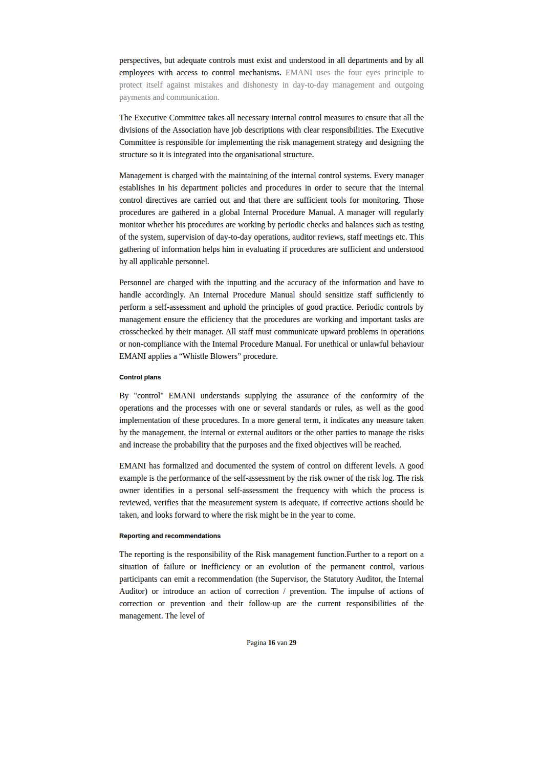perspectives, but adequate controls must exist and understood in all departments and by all employees with access to control mechanisms. EMANI uses the four eyes principle to protect itself against mistakes and dishonesty in day-to-day management and outgoing payments and communication.
The Executive Committee takes all necessary internal control measures to ensure that all the divisions of the Association have job descriptions with clear responsibilities. The Executive Committee is responsible for implementing the risk management strategy and designing the structure so it is integrated into the organisational structure.
Management is charged with the maintaining of the internal control systems. Every manager establishes in his department policies and procedures in order to secure that the internal control directives are carried out and that there are sufficient tools for monitoring. Those procedures are gathered in a global Internal Procedure Manual. A manager will regularly monitor whether his procedures are working by periodic checks and balances such as testing of the system, supervision of day-to-day operations, auditor reviews, staff meetings etc. This gathering of information helps him in evaluating if procedures are sufficient and understood by all applicable personnel.
Personnel are charged with the inputting and the accuracy of the information and have to handle accordingly. An Internal Procedure Manual should sensitize staff sufficiently to perform a self-assessment and uphold the principles of good practice. Periodic controls by management ensure the efficiency that the procedures are working and important tasks are crosschecked by their manager. All staff must communicate upward problems in operations or non-compliance with the Internal Procedure Manual. For unethical or unlawful behaviour EMANI applies a “Whistle Blowers” procedure.
Control plans
By "control" EMANI understands supplying the assurance of the conformity of the operations and the processes with one or several standards or rules, as well as the good implementation of these procedures. In a more general term, it indicates any measure taken by the management, the internal or external auditors or the other parties to manage the risks and increase the probability that the purposes and the fixed objectives will be reached.
EMANI has formalized and documented the system of control on different levels. A good example is the performance of the self-assessment by the risk owner of the risk log. The risk owner identifies in a personal self-assessment the frequency with which the process is reviewed, verifies that the measurement system is adequate, if corrective actions should be taken, and looks forward to where the risk might be in the year to come.
Reporting and recommendations
The reporting is the responsibility of the Risk management function.Further to a report on a situation of failure or inefficiency or an evolution of the permanent control, various participants can emit a recommendation (the Supervisor, the Statutory Auditor, the Internal Auditor) or introduce an action of correction / prevention. The impulse of actions of correction or prevention and their follow-up are the current responsibilities of the management. The level of
Pagina 16 van 29